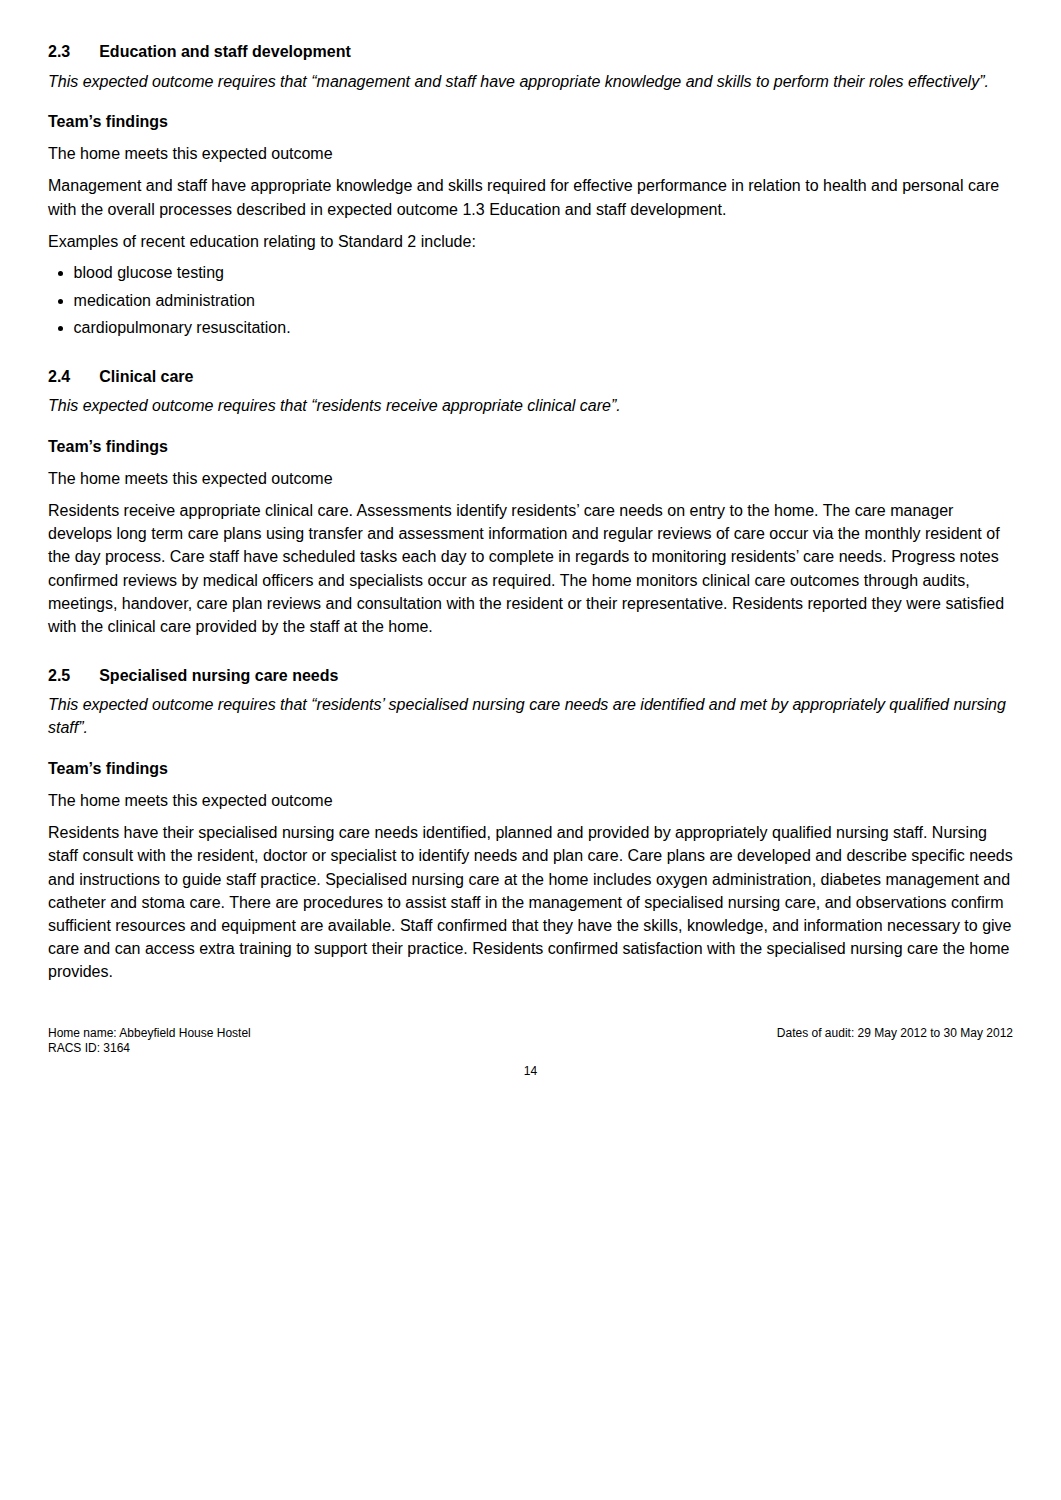2.3 Education and staff development
This expected outcome requires that “management and staff have appropriate knowledge and skills to perform their roles effectively”.
Team’s findings
The home meets this expected outcome
Management and staff have appropriate knowledge and skills required for effective performance in relation to health and personal care with the overall processes described in expected outcome 1.3 Education and staff development.
Examples of recent education relating to Standard 2 include:
blood glucose testing
medication administration
cardiopulmonary resuscitation.
2.4 Clinical care
This expected outcome requires that “residents receive appropriate clinical care”.
Team’s findings
The home meets this expected outcome
Residents receive appropriate clinical care. Assessments identify residents’ care needs on entry to the home. The care manager develops long term care plans using transfer and assessment information and regular reviews of care occur via the monthly resident of the day process. Care staff have scheduled tasks each day to complete in regards to monitoring residents’ care needs. Progress notes confirmed reviews by medical officers and specialists occur as required. The home monitors clinical care outcomes through audits, meetings, handover, care plan reviews and consultation with the resident or their representative. Residents reported they were satisfied with the clinical care provided by the staff at the home.
2.5 Specialised nursing care needs
This expected outcome requires that “residents’ specialised nursing care needs are identified and met by appropriately qualified nursing staff”.
Team’s findings
The home meets this expected outcome
Residents have their specialised nursing care needs identified, planned and provided by appropriately qualified nursing staff. Nursing staff consult with the resident, doctor or specialist to identify needs and plan care. Care plans are developed and describe specific needs and instructions to guide staff practice. Specialised nursing care at the home includes oxygen administration, diabetes management and catheter and stoma care. There are procedures to assist staff in the management of specialised nursing care, and observations confirm sufficient resources and equipment are available. Staff confirmed that they have the skills, knowledge, and information necessary to give care and can access extra training to support their practice. Residents confirmed satisfaction with the specialised nursing care the home provides.
Home name: Abbeyfield House Hostel
RACS ID: 3164
Dates of audit: 29 May 2012 to 30 May 2012
14